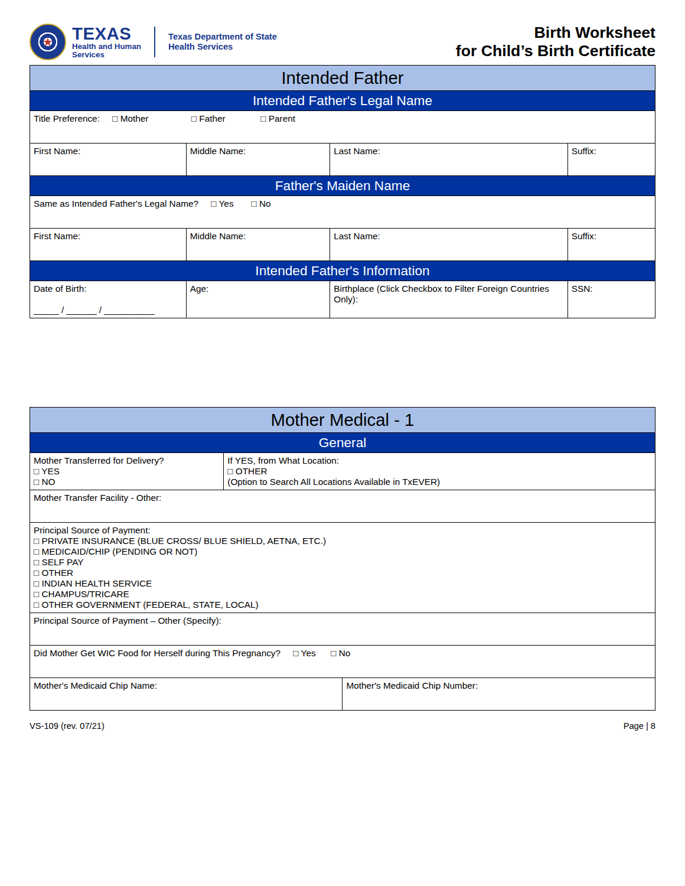TEXAS
Health and Human
Services
Texas Department of State
Health Services
Birth Worksheet
for Child’s Birth Certificate
| Intended Father |
| Intended Father's Legal Name |
| Title Preference: □ Mother □ Father □ Parent |
| First Name: | Middle Name: | Last Name: | Suffix: |
| Father's Maiden Name |
| Same as Intended Father's Legal Name? □ Yes □ No |
| First Name: | Middle Name: | Last Name: | Suffix: |
| Intended Father's Information |
| Date of Birth: _____ / ______ / __________ | Age: | Birthplace (Click Checkbox to Filter Foreign Countries Only): | SSN: |
| Mother Medical - 1 |
| General |
| Mother Transferred for Delivery? □ YES □ NO | If YES, from What Location: □ OTHER (Option to Search All Locations Available in TxEVER) |
| Mother Transfer Facility - Other: |
| Principal Source of Payment: □ PRIVATE INSURANCE (BLUE CROSS/ BLUE SHIELD, AETNA, ETC.) □ MEDICAID/CHIP (PENDING OR NOT) □ SELF PAY □ OTHER □ INDIAN HEALTH SERVICE □ CHAMPUS/TRICARE □ OTHER GOVERNMENT (FEDERAL, STATE, LOCAL) |
| Principal Source of Payment – Other (Specify): |
| Did Mother Get WIC Food for Herself during This Pregnancy? □ Yes □ No |
| Mother's Medicaid Chip Name: | Mother's Medicaid Chip Number: |
VS-109 (rev. 07/21)
Page | 8